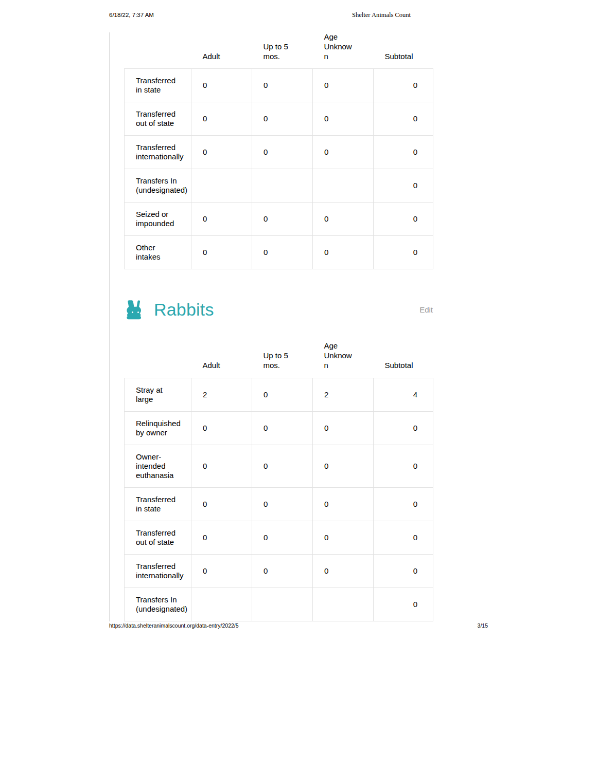6/18/22, 7:37 AM
Shelter Animals Count
| | Adult | Up to 5 mos. | Age Unknow n | Subtotal |
| --- | --- | --- | --- | --- |
| Transferred in state | 0 | 0 | 0 | 0 |
| Transferred out of state | 0 | 0 | 0 | 0 |
| Transferred internationally | 0 | 0 | 0 | 0 |
| Transfers In (undesignated) | | | | 0 |
| Seized or impounded | 0 | 0 | 0 | 0 |
| Other intakes | 0 | 0 | 0 | 0 |
Rabbits
Edit
| | Adult | Up to 5 mos. | Age Unknow n | Subtotal |
| --- | --- | --- | --- | --- |
| Stray at large | 2 | 0 | 2 | 4 |
| Relinquished by owner | 0 | 0 | 0 | 0 |
| Owner- intended euthanasia | 0 | 0 | 0 | 0 |
| Transferred in state | 0 | 0 | 0 | 0 |
| Transferred out of state | 0 | 0 | 0 | 0 |
| Transferred internationally | 0 | 0 | 0 | 0 |
| Transfers In (undesignated) | | | | 0 |
https://data.shelteranimalscount.org/data-entry/2022/5
3/15